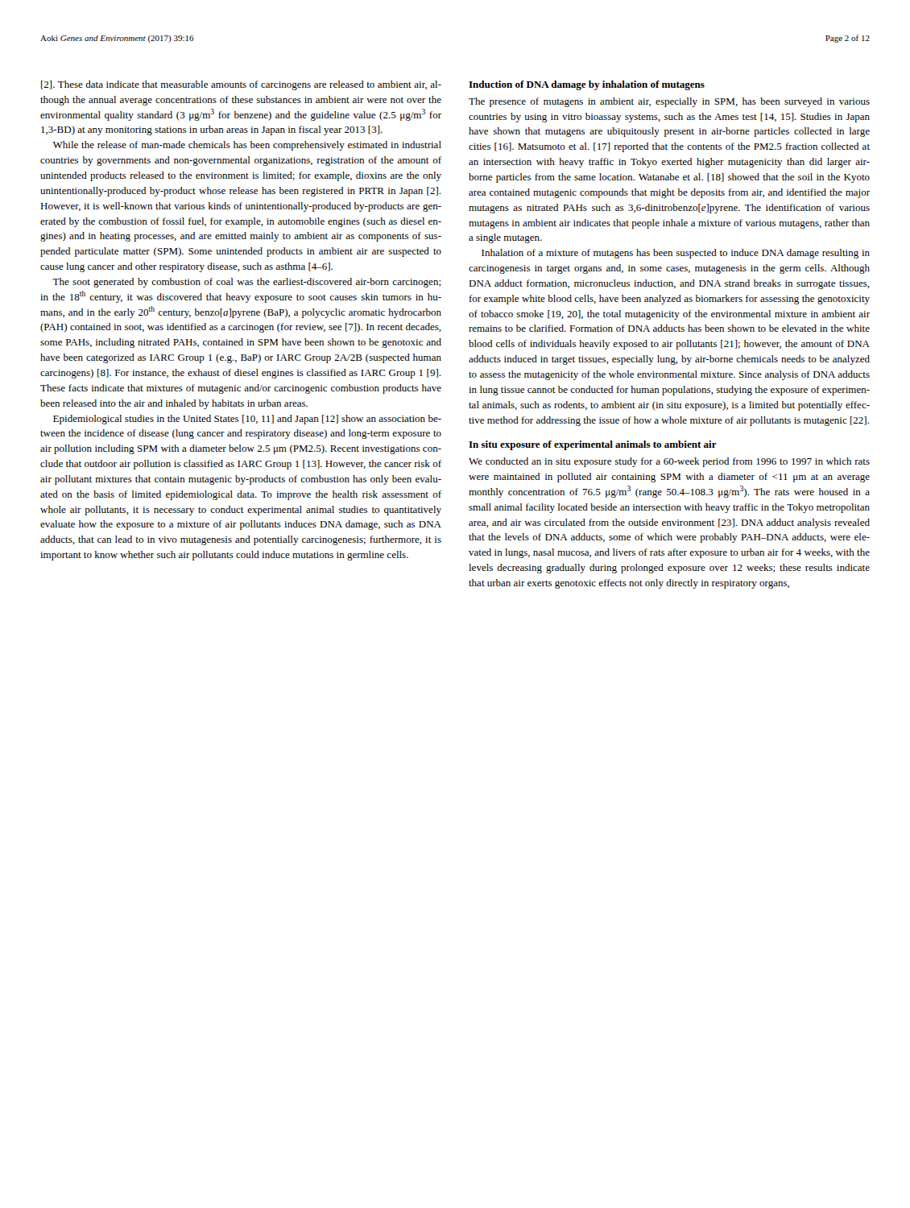Aoki Genes and Environment (2017) 39:16
Page 2 of 12
[2]. These data indicate that measurable amounts of carcinogens are released to ambient air, although the annual average concentrations of these substances in ambient air were not over the environmental quality standard (3 μg/m3 for benzene) and the guideline value (2.5 μg/m3 for 1,3-BD) at any monitoring stations in urban areas in Japan in fiscal year 2013 [3].
While the release of man-made chemicals has been comprehensively estimated in industrial countries by governments and non-governmental organizations, registration of the amount of unintended products released to the environment is limited; for example, dioxins are the only unintentionally-produced by-product whose release has been registered in PRTR in Japan [2]. However, it is well-known that various kinds of unintentionally-produced by-products are generated by the combustion of fossil fuel, for example, in automobile engines (such as diesel engines) and in heating processes, and are emitted mainly to ambient air as components of suspended particulate matter (SPM). Some unintended products in ambient air are suspected to cause lung cancer and other respiratory disease, such as asthma [4–6].
The soot generated by combustion of coal was the earliest-discovered air-born carcinogen; in the 18th century, it was discovered that heavy exposure to soot causes skin tumors in humans, and in the early 20th century, benzo[a]pyrene (BaP), a polycyclic aromatic hydrocarbon (PAH) contained in soot, was identified as a carcinogen (for review, see [7]). In recent decades, some PAHs, including nitrated PAHs, contained in SPM have been shown to be genotoxic and have been categorized as IARC Group 1 (e.g., BaP) or IARC Group 2A/2B (suspected human carcinogens) [8]. For instance, the exhaust of diesel engines is classified as IARC Group 1 [9]. These facts indicate that mixtures of mutagenic and/or carcinogenic combustion products have been released into the air and inhaled by habitats in urban areas.
Epidemiological studies in the United States [10, 11] and Japan [12] show an association between the incidence of disease (lung cancer and respiratory disease) and long-term exposure to air pollution including SPM with a diameter below 2.5 μm (PM2.5). Recent investigations conclude that outdoor air pollution is classified as IARC Group 1 [13]. However, the cancer risk of air pollutant mixtures that contain mutagenic by-products of combustion has only been evaluated on the basis of limited epidemiological data. To improve the health risk assessment of whole air pollutants, it is necessary to conduct experimental animal studies to quantitatively evaluate how the exposure to a mixture of air pollutants induces DNA damage, such as DNA adducts, that can lead to in vivo mutagenesis and potentially carcinogenesis; furthermore, it is important to know whether such air pollutants could induce mutations in germline cells.
Induction of DNA damage by inhalation of mutagens
The presence of mutagens in ambient air, especially in SPM, has been surveyed in various countries by using in vitro bioassay systems, such as the Ames test [14, 15]. Studies in Japan have shown that mutagens are ubiquitously present in air-borne particles collected in large cities [16]. Matsumoto et al. [17] reported that the contents of the PM2.5 fraction collected at an intersection with heavy traffic in Tokyo exerted higher mutagenicity than did larger air-borne particles from the same location. Watanabe et al. [18] showed that the soil in the Kyoto area contained mutagenic compounds that might be deposits from air, and identified the major mutagens as nitrated PAHs such as 3,6-dinitrobenzo[e]pyrene. The identification of various mutagens in ambient air indicates that people inhale a mixture of various mutagens, rather than a single mutagen.
Inhalation of a mixture of mutagens has been suspected to induce DNA damage resulting in carcinogenesis in target organs and, in some cases, mutagenesis in the germ cells. Although DNA adduct formation, micronucleus induction, and DNA strand breaks in surrogate tissues, for example white blood cells, have been analyzed as biomarkers for assessing the genotoxicity of tobacco smoke [19, 20], the total mutagenicity of the environmental mixture in ambient air remains to be clarified. Formation of DNA adducts has been shown to be elevated in the white blood cells of individuals heavily exposed to air pollutants [21]; however, the amount of DNA adducts induced in target tissues, especially lung, by air-borne chemicals needs to be analyzed to assess the mutagenicity of the whole environmental mixture. Since analysis of DNA adducts in lung tissue cannot be conducted for human populations, studying the exposure of experimental animals, such as rodents, to ambient air (in situ exposure), is a limited but potentially effective method for addressing the issue of how a whole mixture of air pollutants is mutagenic [22].
In situ exposure of experimental animals to ambient air
We conducted an in situ exposure study for a 60-week period from 1996 to 1997 in which rats were maintained in polluted air containing SPM with a diameter of <11 μm at an average monthly concentration of 76.5 μg/m3 (range 50.4–108.3 μg/m3). The rats were housed in a small animal facility located beside an intersection with heavy traffic in the Tokyo metropolitan area, and air was circulated from the outside environment [23]. DNA adduct analysis revealed that the levels of DNA adducts, some of which were probably PAH–DNA adducts, were elevated in lungs, nasal mucosa, and livers of rats after exposure to urban air for 4 weeks, with the levels decreasing gradually during prolonged exposure over 12 weeks; these results indicate that urban air exerts genotoxic effects not only directly in respiratory organs,